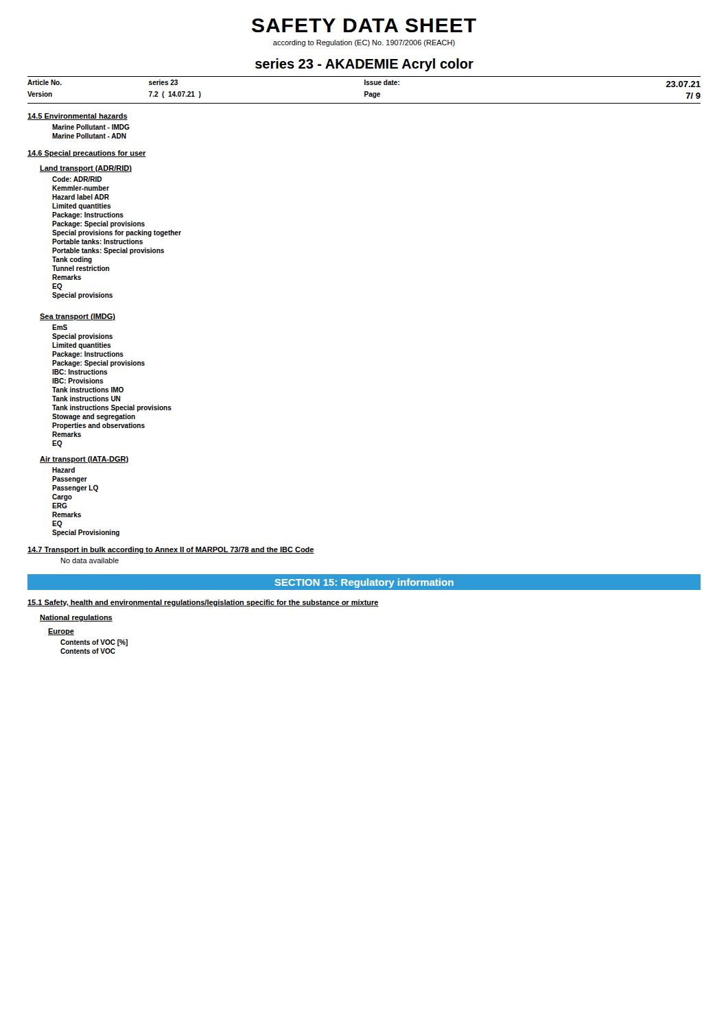SAFETY DATA SHEET
according to Regulation (EC) No. 1907/2006 (REACH)
series 23 - AKADEMIE Acryl color
| Article No. | series 23 | Issue date: | 23.07.21 |
| Version | 7.2 ( 14.07.21 ) | Page | 7/ 9 |
14.5 Environmental hazards
Marine Pollutant - IMDG
Marine Pollutant - ADN
14.6 Special precautions for user
Land transport (ADR/RID)
Code: ADR/RID
Kemmler-number
Hazard label ADR
Limited quantities
Package: Instructions
Package: Special provisions
Special provisions for packing together
Portable tanks: Instructions
Portable tanks: Special provisions
Tank coding
Tunnel restriction
Remarks
EQ
Special provisions
Sea transport (IMDG)
EmS
Special provisions
Limited quantities
Package: Instructions
Package: Special provisions
IBC: Instructions
IBC: Provisions
Tank instructions IMO
Tank instructions UN
Tank instructions Special provisions
Stowage and segregation
Properties and observations
Remarks
EQ
Air transport (IATA-DGR)
Hazard
Passenger
Passenger LQ
Cargo
ERG
Remarks
EQ
Special Provisioning
14.7 Transport in bulk according to Annex II of MARPOL 73/78 and the IBC Code
No data available
SECTION 15: Regulatory information
15.1 Safety, health and environmental regulations/legislation specific for the substance or mixture
National regulations
Europe
Contents of VOC [%]
Contents of VOC